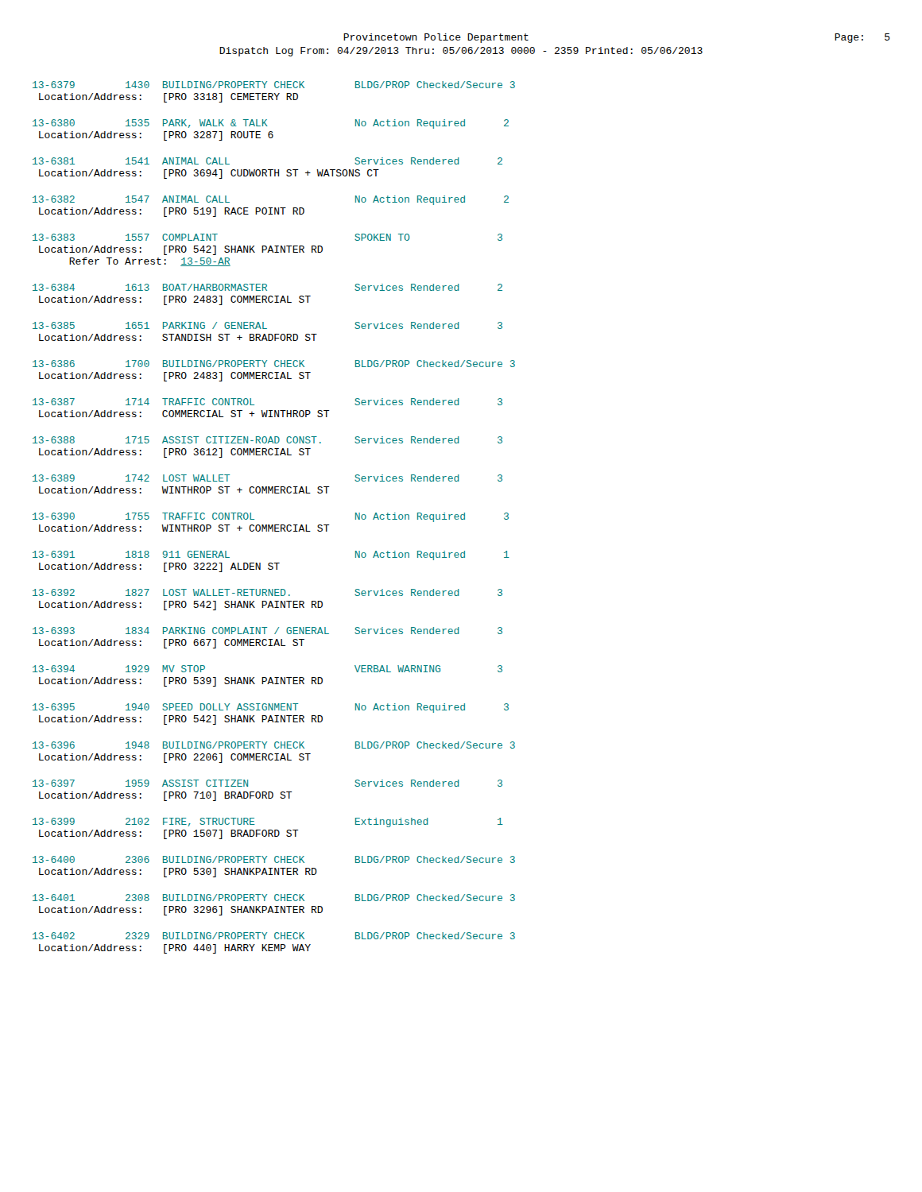Provincetown Police Department Page: 5
Dispatch Log From: 04/29/2013 Thru: 05/06/2013 0000 - 2359 Printed: 05/06/2013
13-6379 1430 BUILDING/PROPERTY CHECK BLDG/PROP Checked/Secure 3
Location/Address: [PRO 3318] CEMETERY RD
13-6380 1535 PARK, WALK & TALK No Action Required 2
Location/Address: [PRO 3287] ROUTE 6
13-6381 1541 ANIMAL CALL Services Rendered 2
Location/Address: [PRO 3694] CUDWORTH ST + WATSONS CT
13-6382 1547 ANIMAL CALL No Action Required 2
Location/Address: [PRO 519] RACE POINT RD
13-6383 1557 COMPLAINT SPOKEN TO 3
Location/Address: [PRO 542] SHANK PAINTER RD
Refer To Arrest: 13-50-AR
13-6384 1613 BOAT/HARBORMASTER Services Rendered 2
Location/Address: [PRO 2483] COMMERCIAL ST
13-6385 1651 PARKING / GENERAL Services Rendered 3
Location/Address: STANDISH ST + BRADFORD ST
13-6386 1700 BUILDING/PROPERTY CHECK BLDG/PROP Checked/Secure 3
Location/Address: [PRO 2483] COMMERCIAL ST
13-6387 1714 TRAFFIC CONTROL Services Rendered 3
Location/Address: COMMERCIAL ST + WINTHROP ST
13-6388 1715 ASSIST CITIZEN-ROAD CONST. Services Rendered 3
Location/Address: [PRO 3612] COMMERCIAL ST
13-6389 1742 LOST WALLET Services Rendered 3
Location/Address: WINTHROP ST + COMMERCIAL ST
13-6390 1755 TRAFFIC CONTROL No Action Required 3
Location/Address: WINTHROP ST + COMMERCIAL ST
13-6391 1818 911 GENERAL No Action Required 1
Location/Address: [PRO 3222] ALDEN ST
13-6392 1827 LOST WALLET-RETURNED. Services Rendered 3
Location/Address: [PRO 542] SHANK PAINTER RD
13-6393 1834 PARKING COMPLAINT / GENERAL Services Rendered 3
Location/Address: [PRO 667] COMMERCIAL ST
13-6394 1929 MV STOP VERBAL WARNING 3
Location/Address: [PRO 539] SHANK PAINTER RD
13-6395 1940 SPEED DOLLY ASSIGNMENT No Action Required 3
Location/Address: [PRO 542] SHANK PAINTER RD
13-6396 1948 BUILDING/PROPERTY CHECK BLDG/PROP Checked/Secure 3
Location/Address: [PRO 2206] COMMERCIAL ST
13-6397 1959 ASSIST CITIZEN Services Rendered 3
Location/Address: [PRO 710] BRADFORD ST
13-6399 2102 FIRE, STRUCTURE Extinguished 1
Location/Address: [PRO 1507] BRADFORD ST
13-6400 2306 BUILDING/PROPERTY CHECK BLDG/PROP Checked/Secure 3
Location/Address: [PRO 530] SHANKPAINTER RD
13-6401 2308 BUILDING/PROPERTY CHECK BLDG/PROP Checked/Secure 3
Location/Address: [PRO 3296] SHANKPAINTER RD
13-6402 2329 BUILDING/PROPERTY CHECK BLDG/PROP Checked/Secure 3
Location/Address: [PRO 440] HARRY KEMP WAY